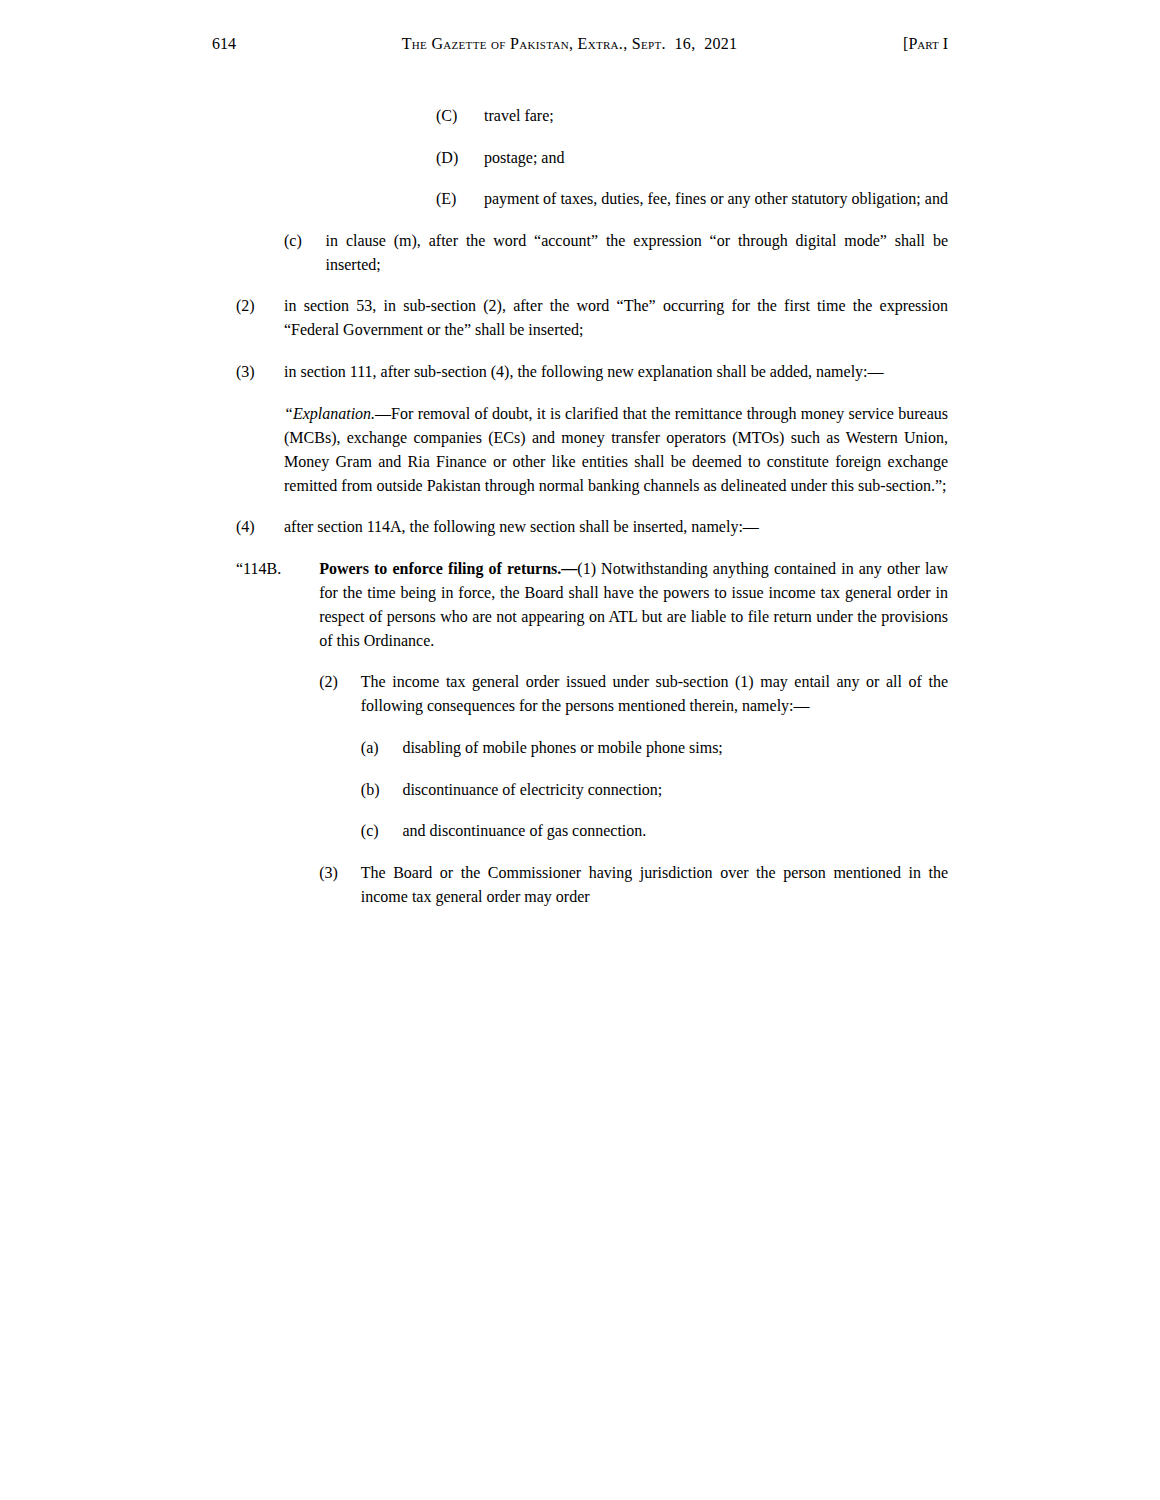614 The Gazette of Pakistan, Extra., Sept. 16, 2021 [Part I
(C) travel fare;
(D) postage; and
(E) payment of taxes, duties, fee, fines or any other statutory obligation; and
(c) in clause (m), after the word “account” the expression “or through digital mode” shall be inserted;
(2) in section 53, in sub-section (2), after the word “The” occurring for the first time the expression “Federal Government or the” shall be inserted;
(3) in section 111, after sub-section (4), the following new explanation shall be added, namely:—
“Explanation.—For removal of doubt, it is clarified that the remittance through money service bureaus (MCBs), exchange companies (ECs) and money transfer operators (MTOs) such as Western Union, Money Gram and Ria Finance or other like entities shall be deemed to constitute foreign exchange remitted from outside Pakistan through normal banking channels as delineated under this sub-section.”;
(4) after section 114A, the following new section shall be inserted, namely:—
“114B. Powers to enforce filing of returns.—(1) Notwithstanding anything contained in any other law for the time being in force, the Board shall have the powers to issue income tax general order in respect of persons who are not appearing on ATL but are liable to file return under the provisions of this Ordinance.
(2) The income tax general order issued under sub-section (1) may entail any or all of the following consequences for the persons mentioned therein, namely:—
(a) disabling of mobile phones or mobile phone sims;
(b) discontinuance of electricity connection;
(c) and discontinuance of gas connection.
(3) The Board or the Commissioner having jurisdiction over the person mentioned in the income tax general order may order